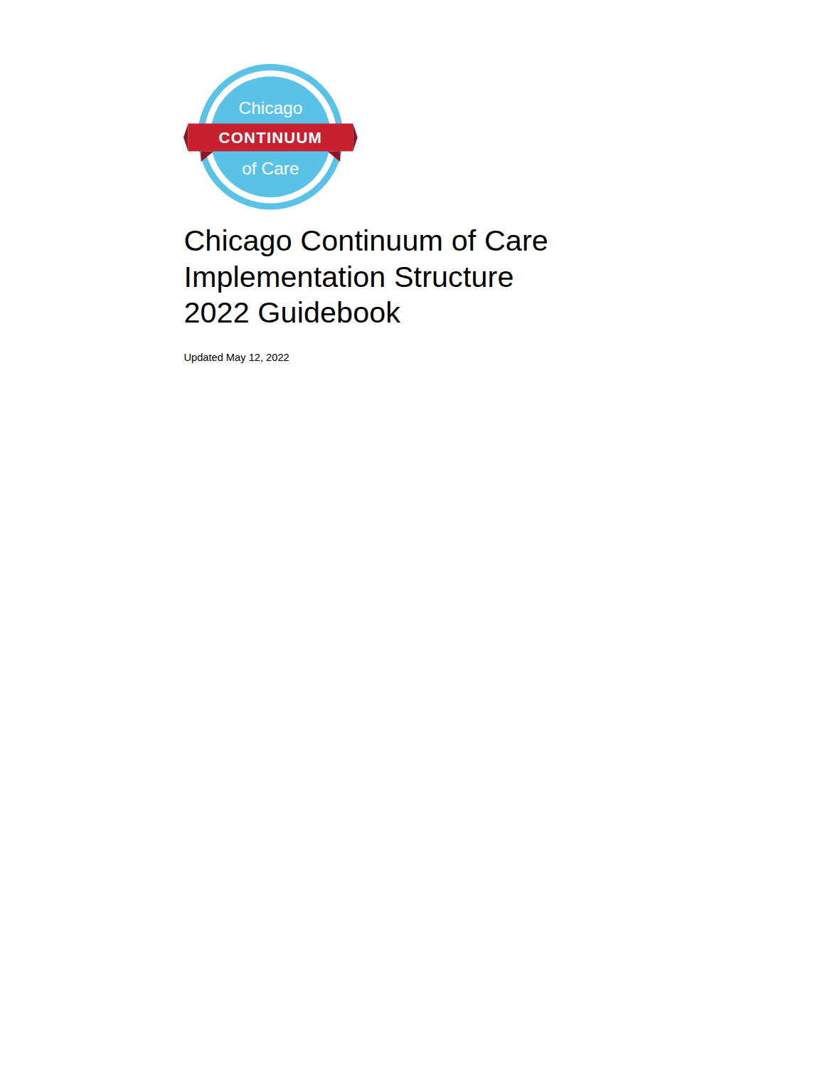Chicago of Care CONTINUUM
Chicago Continuum of Care Implementation Structure 2022 Guidebook
Updated May 12, 2022